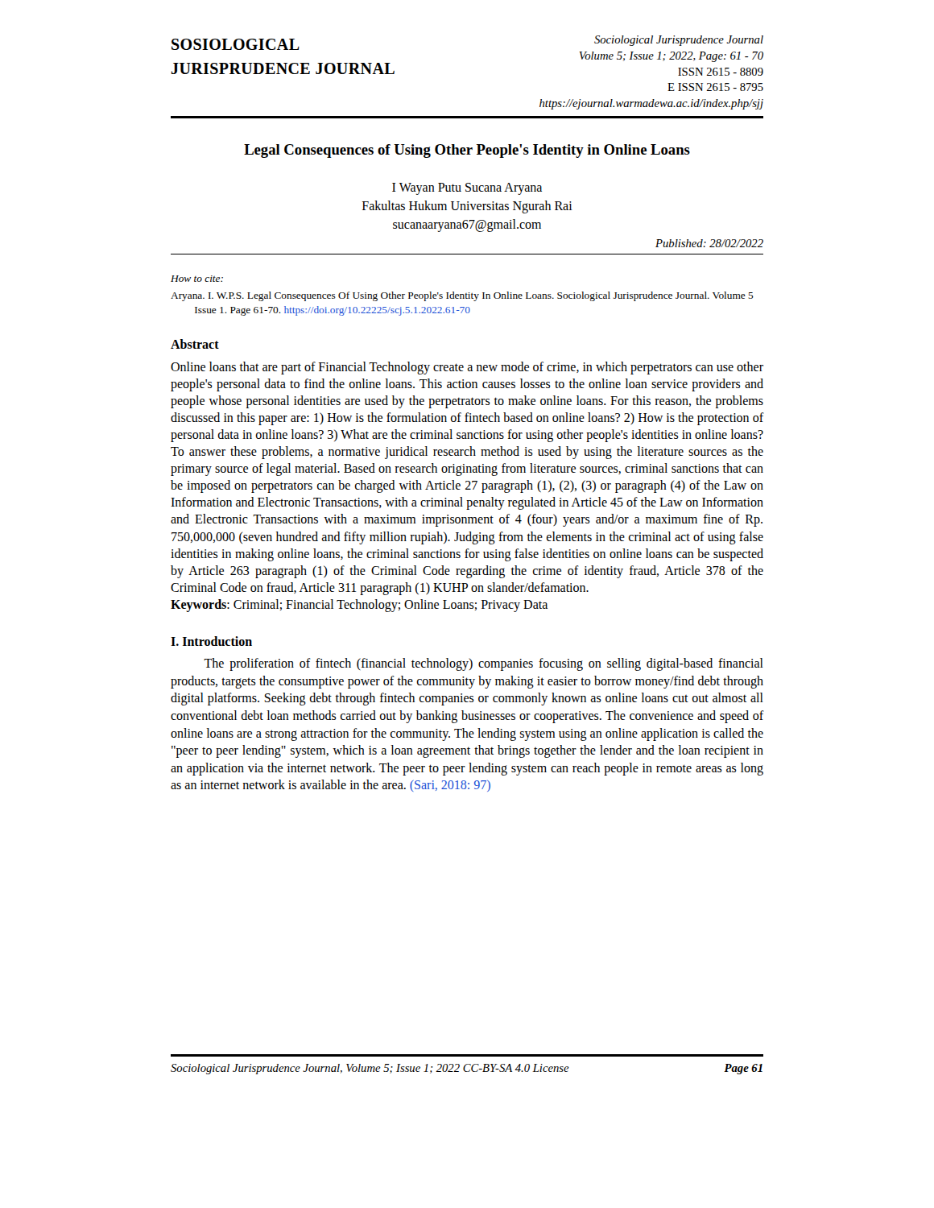SOSIOLOGICAL
JURISPRUDENCE JOURNAL
Sociological Jurisprudence Journal
Volume 5; Issue 1; 2022, Page: 61 - 70
ISSN 2615 - 8809
E ISSN 2615 - 8795
https://ejournal.warmadewa.ac.id/index.php/sjj
Legal Consequences of Using Other People's Identity in Online Loans
I Wayan Putu Sucana Aryana
Fakultas Hukum Universitas Ngurah Rai
sucanaaryana67@gmail.com
Published: 28/02/2022
How to cite:
Aryana. I. W.P.S. Legal Consequences Of Using Other People's Identity In Online Loans. Sociological Jurisprudence Journal. Volume 5 Issue 1. Page 61-70. https://doi.org/10.22225/scj.5.1.2022.61-70
Abstract
Online loans that are part of Financial Technology create a new mode of crime, in which perpetrators can use other people's personal data to find the online loans. This action causes losses to the online loan service providers and people whose personal identities are used by the perpetrators to make online loans. For this reason, the problems discussed in this paper are: 1) How is the formulation of fintech based on online loans? 2) How is the protection of personal data in online loans? 3) What are the criminal sanctions for using other people's identities in online loans? To answer these problems, a normative juridical research method is used by using the literature sources as the primary source of legal material. Based on research originating from literature sources, criminal sanctions that can be imposed on perpetrators can be charged with Article 27 paragraph (1), (2), (3) or paragraph (4) of the Law on Information and Electronic Transactions, with a criminal penalty regulated in Article 45 of the Law on Information and Electronic Transactions with a maximum imprisonment of 4 (four) years and/or a maximum fine of Rp. 750,000,000 (seven hundred and fifty million rupiah). Judging from the elements in the criminal act of using false identities in making online loans, the criminal sanctions for using false identities on online loans can be suspected by Article 263 paragraph (1) of the Criminal Code regarding the crime of identity fraud, Article 378 of the Criminal Code on fraud, Article 311 paragraph (1) KUHP on slander/defamation.
Keywords: Criminal; Financial Technology; Online Loans; Privacy Data
I. Introduction
The proliferation of fintech (financial technology) companies focusing on selling digital-based financial products, targets the consumptive power of the community by making it easier to borrow money/find debt through digital platforms. Seeking debt through fintech companies or commonly known as online loans cut out almost all conventional debt loan methods carried out by banking businesses or cooperatives. The convenience and speed of online loans are a strong attraction for the community. The lending system using an online application is called the "peer to peer lending" system, which is a loan agreement that brings together the lender and the loan recipient in an application via the internet network. The peer to peer lending system can reach people in remote areas as long as an internet network is available in the area. (Sari, 2018: 97)
Sociological Jurisprudence Journal, Volume 5; Issue 1; 2022 CC-BY-SA 4.0 License Page 61